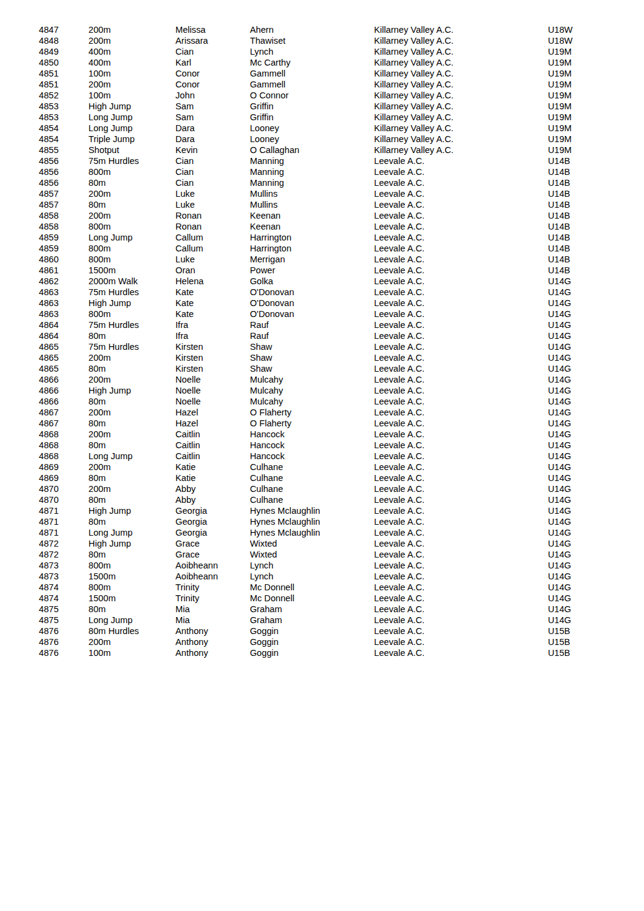| 4847 | 200m | Melissa | Ahern | Killarney Valley A.C. | U18W |
| 4848 | 200m | Arissara | Thawiset | Killarney Valley A.C. | U18W |
| 4849 | 400m | Cian | Lynch | Killarney Valley A.C. | U19M |
| 4850 | 400m | Karl | Mc Carthy | Killarney Valley A.C. | U19M |
| 4851 | 100m | Conor | Gammell | Killarney Valley A.C. | U19M |
| 4851 | 200m | Conor | Gammell | Killarney Valley A.C. | U19M |
| 4852 | 100m | John | O Connor | Killarney Valley A.C. | U19M |
| 4853 | High Jump | Sam | Griffin | Killarney Valley A.C. | U19M |
| 4853 | Long Jump | Sam | Griffin | Killarney Valley A.C. | U19M |
| 4854 | Long Jump | Dara | Looney | Killarney Valley A.C. | U19M |
| 4854 | Triple Jump | Dara | Looney | Killarney Valley A.C. | U19M |
| 4855 | Shotput | Kevin | O Callaghan | Killarney Valley A.C. | U19M |
| 4856 | 75m Hurdles | Cian | Manning | Leevale A.C. | U14B |
| 4856 | 800m | Cian | Manning | Leevale A.C. | U14B |
| 4856 | 80m | Cian | Manning | Leevale A.C. | U14B |
| 4857 | 200m | Luke | Mullins | Leevale A.C. | U14B |
| 4857 | 80m | Luke | Mullins | Leevale A.C. | U14B |
| 4858 | 200m | Ronan | Keenan | Leevale A.C. | U14B |
| 4858 | 800m | Ronan | Keenan | Leevale A.C. | U14B |
| 4859 | Long Jump | Callum | Harrington | Leevale A.C. | U14B |
| 4859 | 800m | Callum | Harrington | Leevale A.C. | U14B |
| 4860 | 800m | Luke | Merrigan | Leevale A.C. | U14B |
| 4861 | 1500m | Oran | Power | Leevale A.C. | U14B |
| 4862 | 2000m Walk | Helena | Golka | Leevale A.C. | U14G |
| 4863 | 75m Hurdles | Kate | O'Donovan | Leevale A.C. | U14G |
| 4863 | High Jump | Kate | O'Donovan | Leevale A.C. | U14G |
| 4863 | 800m | Kate | O'Donovan | Leevale A.C. | U14G |
| 4864 | 75m Hurdles | Ifra | Rauf | Leevale A.C. | U14G |
| 4864 | 80m | Ifra | Rauf | Leevale A.C. | U14G |
| 4865 | 75m Hurdles | Kirsten | Shaw | Leevale A.C. | U14G |
| 4865 | 200m | Kirsten | Shaw | Leevale A.C. | U14G |
| 4865 | 80m | Kirsten | Shaw | Leevale A.C. | U14G |
| 4866 | 200m | Noelle | Mulcahy | Leevale A.C. | U14G |
| 4866 | High Jump | Noelle | Mulcahy | Leevale A.C. | U14G |
| 4866 | 80m | Noelle | Mulcahy | Leevale A.C. | U14G |
| 4867 | 200m | Hazel | O Flaherty | Leevale A.C. | U14G |
| 4867 | 80m | Hazel | O Flaherty | Leevale A.C. | U14G |
| 4868 | 200m | Caitlin | Hancock | Leevale A.C. | U14G |
| 4868 | 80m | Caitlin | Hancock | Leevale A.C. | U14G |
| 4868 | Long Jump | Caitlin | Hancock | Leevale A.C. | U14G |
| 4869 | 200m | Katie | Culhane | Leevale A.C. | U14G |
| 4869 | 80m | Katie | Culhane | Leevale A.C. | U14G |
| 4870 | 200m | Abby | Culhane | Leevale A.C. | U14G |
| 4870 | 80m | Abby | Culhane | Leevale A.C. | U14G |
| 4871 | High Jump | Georgia | Hynes Mclaughlin | Leevale A.C. | U14G |
| 4871 | 80m | Georgia | Hynes Mclaughlin | Leevale A.C. | U14G |
| 4871 | Long Jump | Georgia | Hynes Mclaughlin | Leevale A.C. | U14G |
| 4872 | High Jump | Grace | Wixted | Leevale A.C. | U14G |
| 4872 | 80m | Grace | Wixted | Leevale A.C. | U14G |
| 4873 | 800m | Aoibheann | Lynch | Leevale A.C. | U14G |
| 4873 | 1500m | Aoibheann | Lynch | Leevale A.C. | U14G |
| 4874 | 800m | Trinity | Mc Donnell | Leevale A.C. | U14G |
| 4874 | 1500m | Trinity | Mc Donnell | Leevale A.C. | U14G |
| 4875 | 80m | Mia | Graham | Leevale A.C. | U14G |
| 4875 | Long Jump | Mia | Graham | Leevale A.C. | U14G |
| 4876 | 80m Hurdles | Anthony | Goggin | Leevale A.C. | U15B |
| 4876 | 200m | Anthony | Goggin | Leevale A.C. | U15B |
| 4876 | 100m | Anthony | Goggin | Leevale A.C. | U15B |